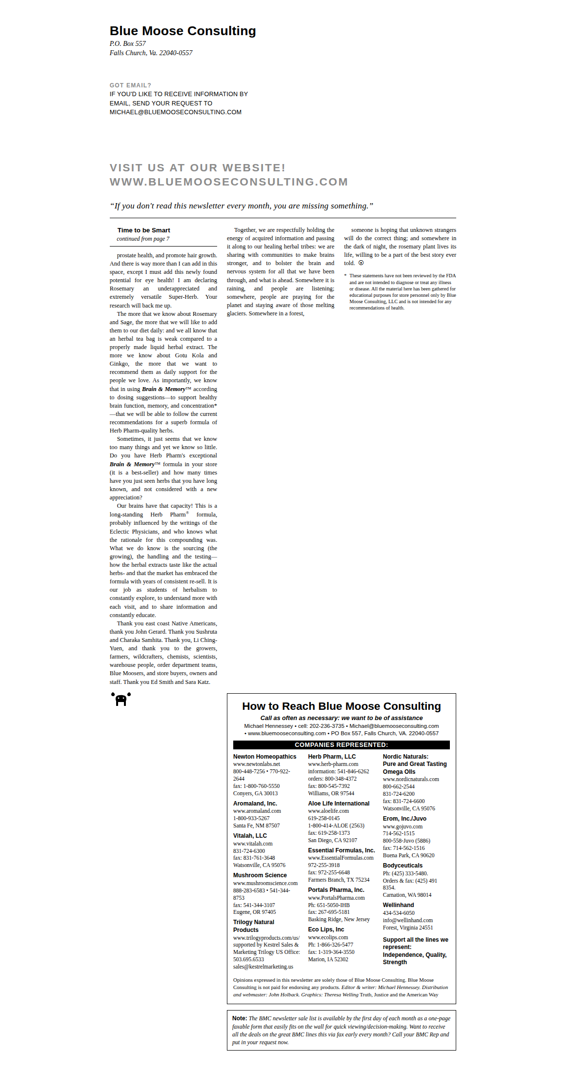Blue Moose Consulting
P.O. Box 557
Falls Church, Va. 22040-0557
GOT EMAIL?
IF YOU'D LIKE TO RECEIVE INFORMATION BY
EMAIL, SEND YOUR REQUEST TO
MICHAEL@BLUEMOOSECONSULTING.COM
VISIT US AT OUR WEBSITE!
WWW.BLUEMOOSECONSULTING.COM
“If you don't read this newsletter every month, you are missing something.”
Time to be Smart
continued from page 7
prostate health, and promote hair growth. And there is way more than I can add in this space, except I must add this newly found potential for eye health! I am declaring Rosemary an underappreciated and extremely versatile Super-Herb. Your research will back me up.
The more that we know about Rosemary and Sage, the more that we will like to add them to our diet daily: and we all know that an herbal tea bag is weak compared to a properly made liquid herbal extract. The more we know about Gotu Kola and Ginkgo, the more that we want to recommend them as daily support for the people we love. As importantly, we know that in using Brain & Memory™ according to dosing suggestions—to support healthy brain function, memory, and concentration*—that we will be able to follow the current recommendations for a superb formula of Herb Pharm-quality herbs.
Sometimes, it just seems that we know too many things and yet we know so little. Do you have Herb Pharm's exceptional Brain & Memory™ formula in your store (it is a best-seller) and how many times have you just seen herbs that you have long known, and not considered with a new appreciation?
Our brains have that capacity! This is a long-standing Herb Pharm® formula, probably influenced by the writings of the Eclectic Physicians, and who knows what the rationale for this compounding was. What we do know is the sourcing (the growing), the handling and the testing—how the herbal extracts taste like the actual herbs- and that the market has embraced the formula with years of consistent re-sell. It is our job as students of herbalism to constantly explore, to understand more with each visit, and to share information and constantly educate.
Thank you east coast Native Americans, thank you John Gerard. Thank you Sushruta and Charaka Samhita. Thank you, Li Ching-Yuen, and thank you to the growers, farmers, wildcrafters, chemists, scientists, warehouse people, order department teams, Blue Moosers, and store buyers, owners and staff. Thank you Ed Smith and Sara Katz.
Together, we are respectfully holding the energy of acquired information and passing it along to our healing herbal tribes: we are sharing with communities to make brains stronger, and to bolster the brain and nervous system for all that we have been through, and what is ahead. Somewhere it is raining, and people are listening; somewhere, people are praying for the planet and staying aware of those melting glaciers. Somewhere in a forest,
someone is hoping that unknown strangers will do the correct thing; and somewhere in the dark of night, the rosemary plant lives its life, willing to be a part of the best story ever told. ⦿
* These statements have not been reviewed by the FDA and are not intended to diagnose or treat any illness or disease. All the material here has been gathered for educational purposes for store personnel only by Blue Moose Consulting, LLC and is not intended for any recommendations of health.
How to Reach Blue Moose Consulting
Call as often as necessary: we want to be of assistance
Michael Hennessey • cell: 202-236-3735 • Michael@bluemooseconsulting.com
• www.bluemooseconsulting.com • PO Box 557, Falls Church, VA. 22040-0557
COMPANIES REPRESENTED:
Newton Homeopathics
www.newtonlabs.net
800-448-7256 • 770-922-2644
fax: 1-800-760-5550
Conyers, GA 30013
Aromaland, Inc.
www.aromaland.com
1-800-933-5267
Santa Fe, NM 87507
Vitalah, LLC
www.vitalah.com
831-724-6300
fax: 831-761-3648
Watsonville, CA 95076
Mushroom Science
www.mushroomscience.com
888-283-6583 • 541-344-8753
fax: 541-344-3107
Eugene, OR 97405
Trilogy Natural Products
www.trilogyproducts.com/us/
supported by Kestrel Sales & Marketing Trilogy US Office:
503.695.6533
sales@kestrelmarketing.us
Herb Pharm, LLC
www.herb-pharm.com
information: 541-846-6262
orders: 800-348-4372
fax: 800-545-7392
Williams, OR 97544
Aloe Life International
www.aloelife.com
619-258-0145
1-800-414-ALOE (2563)
fax: 619-258-1373
San Diego, CA 92107
Essential Formulas, Inc.
www.EssentialFormulas.com
972-255-3918
fax: 972-255-6648
Farmers Branch, TX 75234
Portals Pharma, Inc.
www.PortalsPharma.com
Ph: 651-5050-IHB
fax: 267-695-5181
Basking Ridge, New Jersey
Eco Lips, Inc
www.ecolips.com
Ph: 1-866-326-5477
fax: 1-319-364-3550
Marion, IA 52302
Nordic Naturals:
Pure and Great Tasting Omega OIls
www.nordicnaturals.com
800-662-2544
831-724-6200
fax: 831-724-6600
Watsonville, CA 95076
Erom, Inc./Juvo
www.gojuvo.com
714-562-1515
800-558-Juvo (5886)
fax: 714-562-1516
Buena Park, CA 90620
Bodyceuticals
Ph: (425) 333-5480.
Orders & fax: (425) 491 8354.
Carnation, WA 98014
Wellinhand
434-534-6050
info@wellinhand.com
Forest, Virginia 24551
Support all the lines we represent: Independence, Quality, Strength
Opinions expressed in this newsletter are solely those of Blue Moose Consulting. Blue Moose Consulting is not paid for endorsing any products. Editor & writer: Michael Hennessey. Distribution and webmaster: John Holback. Graphics: Theresa Welling Truth, Justice and the American Way
Note: The BMC newsletter sale list is available by the first day of each month as a one-page faxable form that easily fits on the wall for quick viewing/decision-making. Want to receive all the deals on the great BMC lines this via fax early every month? Call your BMC Rep and put in your request now.